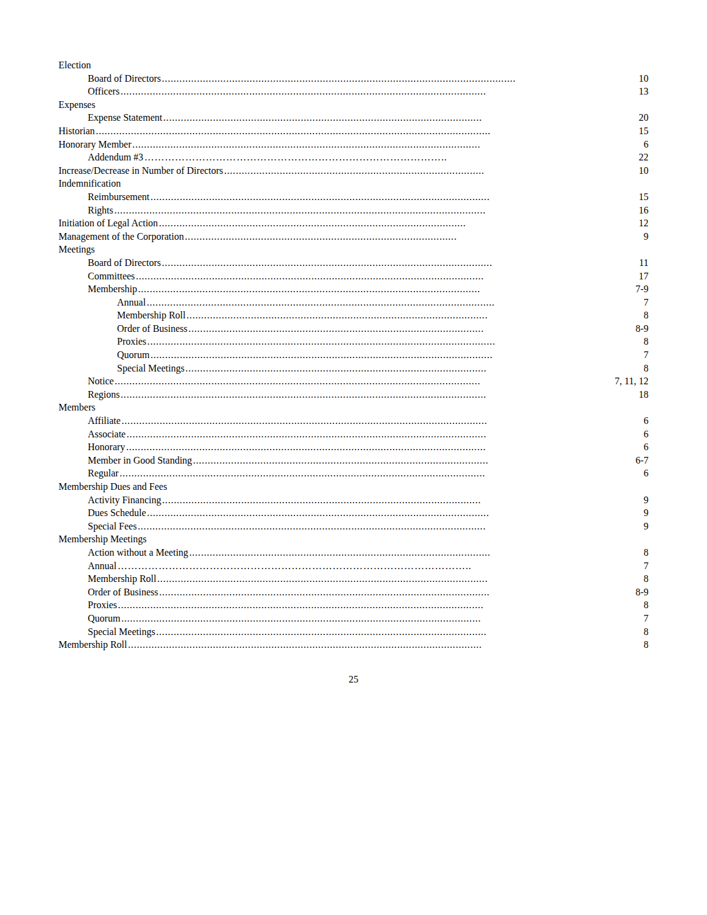Election
Board of Directors ......................................................................................................................... 10
Officers ............................................................................................................................. 13
Expenses
Expense Statement ............................................................................................................. 20
Historian ....................................................................................................................................... 15
Honorary Member ....................................................................................................................... 6
Addendum #3 …………………………………………………………………………….. 22
Increase/Decrease in Number of Directors ......................................................................................... 10
Indemnification
Reimbursement .................................................................................................................... 15
Rights ............................................................................................................................... 16
Initiation of Legal Action ......................................................................................................... 12
Management of the Corporation ............................................................................................. 9
Meetings
Board of Directors ................................................................................................................. 11
Committees ....................................................................................................................... 17
Membership ..................................................................................................................... 7-9
Annual ....................................................................................................................... 7
Membership Roll ....................................................................................................... 8
Order of Business ..................................................................................................... 8-9
Proxies ....................................................................................................................... 8
Quorum ..................................................................................................................... 7
Special Meetings ....................................................................................................... 8
Notice ............................................................................................................................. 7, 11, 12
Regions ............................................................................................................................. 18
Members
Affiliate ............................................................................................................................. 6
Associate ........................................................................................................................... 6
Honorary ........................................................................................................................... 6
Member in Good Standing ..................................................................................................... 6-7
Regular ............................................................................................................................. 6
Membership Dues and Fees
Activity Financing ............................................................................................................. 9
Dues Schedule ..................................................................................................................... 9
Special Fees ....................................................................................................................... 9
Membership Meetings
Action without a Meeting ....................................................................................................... 8
Annual ………………………………………………………………………………………….. 7
Membership Roll ................................................................................................................. 8
Order of Business ................................................................................................................. 8-9
Proxies ............................................................................................................................. 8
Quorum ........................................................................................................................... 7
Special Meetings ................................................................................................................. 8
Membership Roll ......................................................................................................................... 8
25